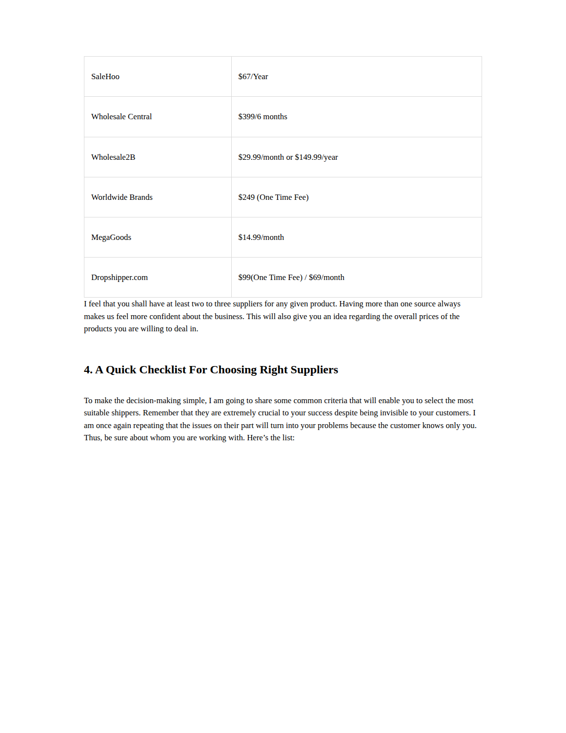| SaleHoo | $67/Year |
| Wholesale Central | $399/6 months |
| Wholesale2B | $29.99/month or $149.99/year |
| Worldwide Brands | $249 (One Time Fee) |
| MegaGoods | $14.99/month |
| Dropshipper.com | $99(One Time Fee) / $69/month |
I feel that you shall have at least two to three suppliers for any given product. Having more than one source always makes us feel more confident about the business. This will also give you an idea regarding the overall prices of the products you are willing to deal in.
4. A Quick Checklist For Choosing Right Suppliers
To make the decision-making simple, I am going to share some common criteria that will enable you to select the most suitable shippers. Remember that they are extremely crucial to your success despite being invisible to your customers. I am once again repeating that the issues on their part will turn into your problems because the customer knows only you. Thus, be sure about whom you are working with. Here’s the list: